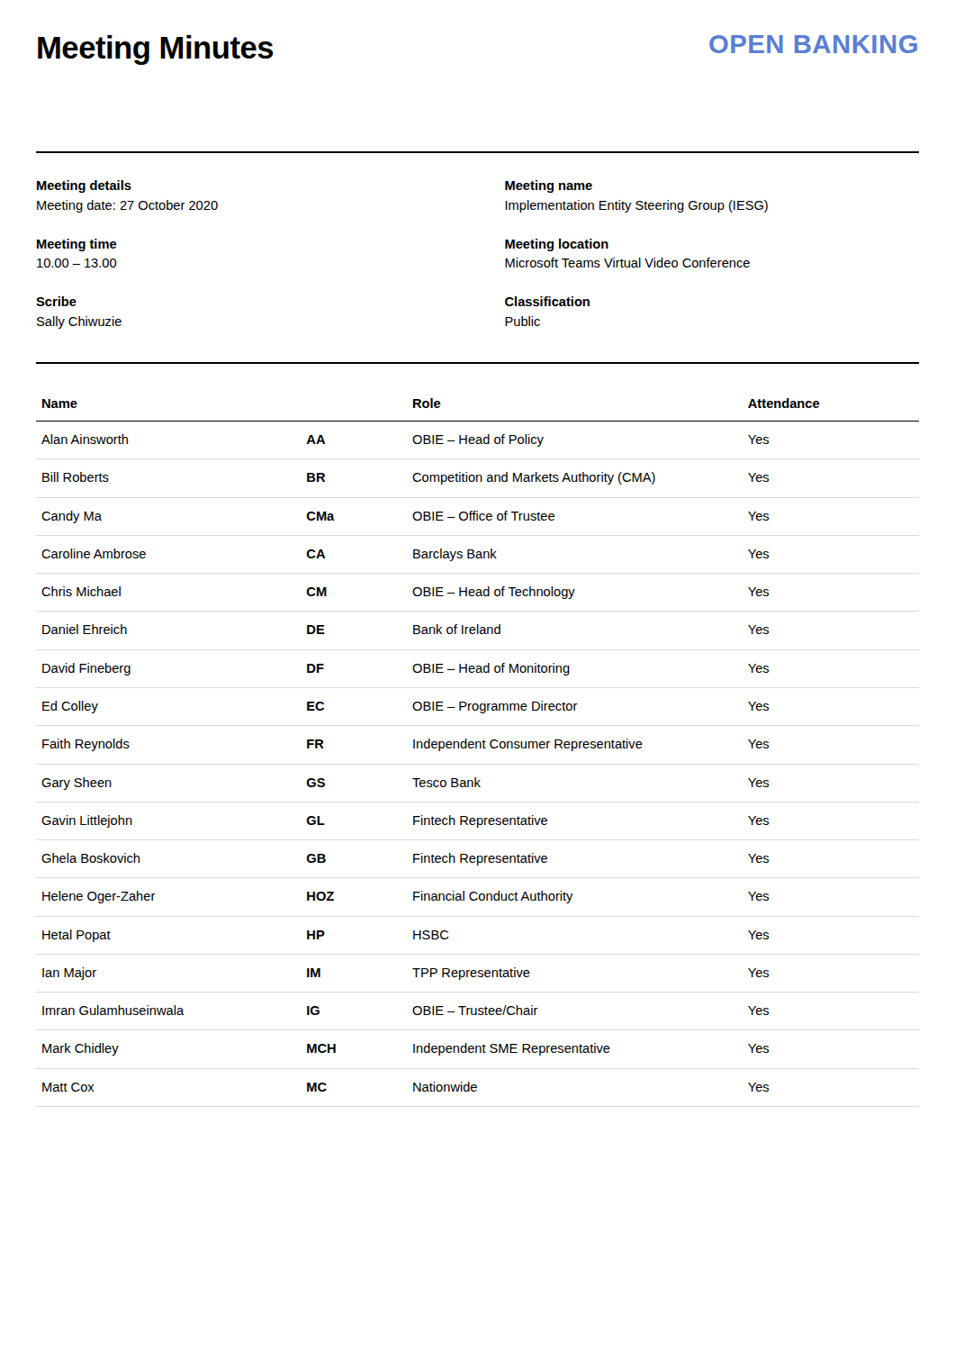Meeting Minutes
OPEN BANKING
Meeting details
Meeting date: 27 October 2020
Meeting time
10.00 – 13.00
Scribe
Sally Chiwuzie
Meeting name
Implementation Entity Steering Group (IESG)
Meeting location
Microsoft Teams Virtual Video Conference
Classification
Public
| Name | | Role | Attendance |
| --- | --- | --- | --- |
| Alan Ainsworth | AA | OBIE – Head of Policy | Yes |
| Bill Roberts | BR | Competition and Markets Authority (CMA) | Yes |
| Candy Ma | CMa | OBIE – Office of Trustee | Yes |
| Caroline Ambrose | CA | Barclays Bank | Yes |
| Chris Michael | CM | OBIE – Head of Technology | Yes |
| Daniel Ehreich | DE | Bank of Ireland | Yes |
| David Fineberg | DF | OBIE – Head of Monitoring | Yes |
| Ed Colley | EC | OBIE – Programme Director | Yes |
| Faith Reynolds | FR | Independent Consumer Representative | Yes |
| Gary Sheen | GS | Tesco Bank | Yes |
| Gavin Littlejohn | GL | Fintech Representative | Yes |
| Ghela Boskovich | GB | Fintech Representative | Yes |
| Helene Oger-Zaher | HOZ | Financial Conduct Authority | Yes |
| Hetal Popat | HP | HSBC | Yes |
| Ian Major | IM | TPP Representative | Yes |
| Imran Gulamhuseinwala | IG | OBIE – Trustee/Chair | Yes |
| Mark Chidley | MCH | Independent SME Representative | Yes |
| Matt Cox | MC | Nationwide | Yes |